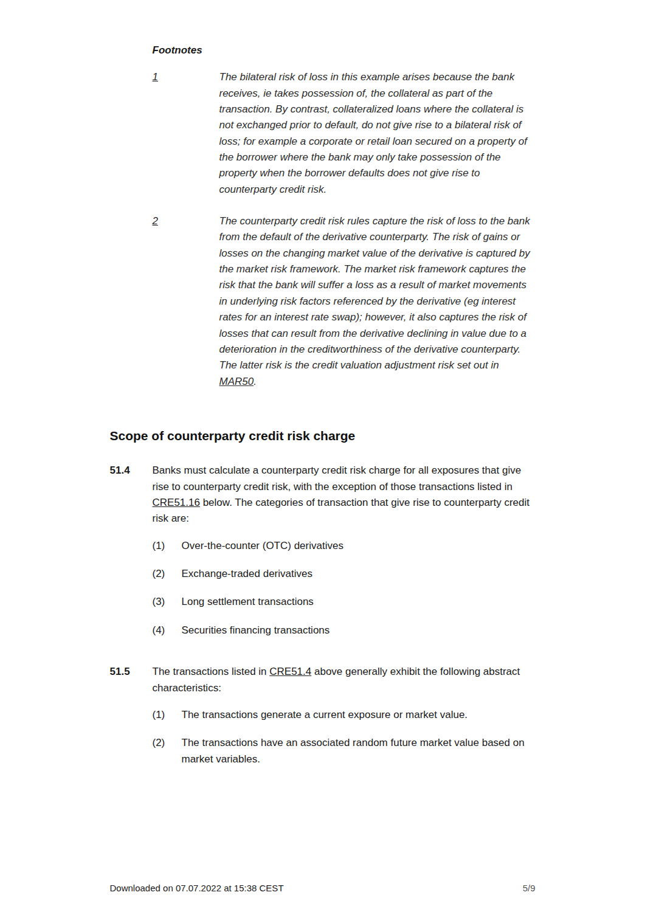Footnotes
1
The bilateral risk of loss in this example arises because the bank receives, ie takes possession of, the collateral as part of the transaction. By contrast, collateralized loans where the collateral is not exchanged prior to default, do not give rise to a bilateral risk of loss; for example a corporate or retail loan secured on a property of the borrower where the bank may only take possession of the property when the borrower defaults does not give rise to counterparty credit risk.
2
The counterparty credit risk rules capture the risk of loss to the bank from the default of the derivative counterparty. The risk of gains or losses on the changing market value of the derivative is captured by the market risk framework. The market risk framework captures the risk that the bank will suffer a loss as a result of market movements in underlying risk factors referenced by the derivative (eg interest rates for an interest rate swap); however, it also captures the risk of losses that can result from the derivative declining in value due to a deterioration in the creditworthiness of the derivative counterparty. The latter risk is the credit valuation adjustment risk set out in MAR50.
Scope of counterparty credit risk charge
51.4
Banks must calculate a counterparty credit risk charge for all exposures that give rise to counterparty credit risk, with the exception of those transactions listed in CRE51.16 below. The categories of transaction that give rise to counterparty credit risk are:
(1) Over-the-counter (OTC) derivatives
(2) Exchange-traded derivatives
(3) Long settlement transactions
(4) Securities financing transactions
51.5
The transactions listed in CRE51.4 above generally exhibit the following abstract characteristics:
(1) The transactions generate a current exposure or market value.
(2) The transactions have an associated random future market value based on market variables.
Downloaded on 07.07.2022 at 15:38 CEST
5/9